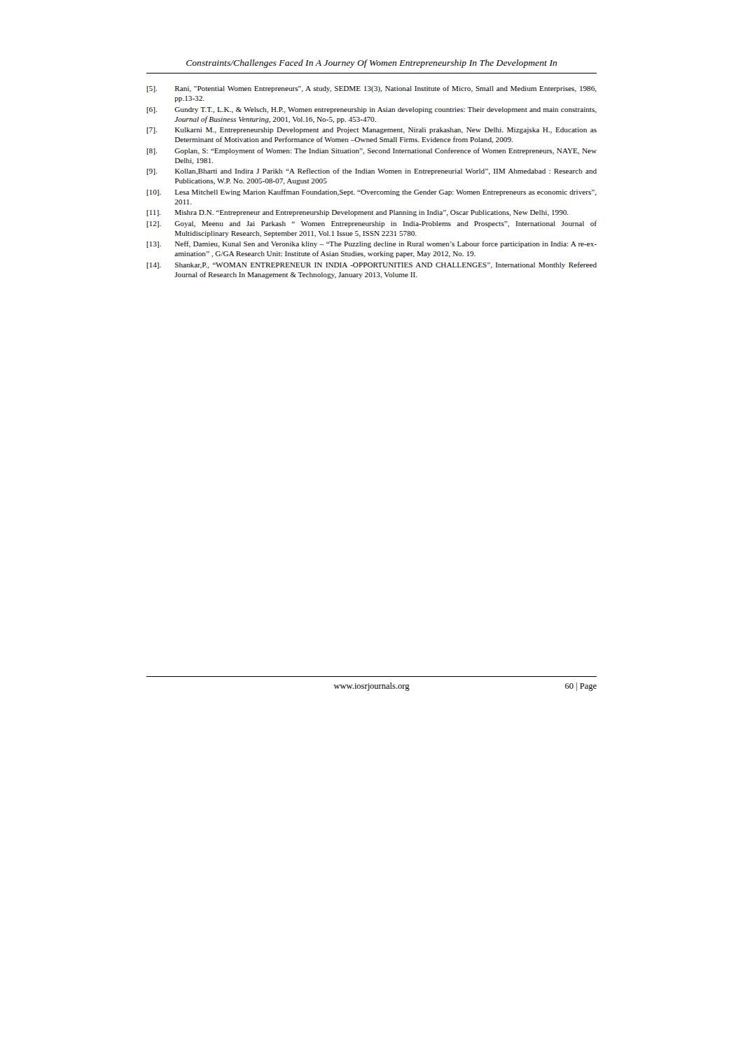Constraints/Challenges Faced In A Journey Of Women Entrepreneurship In The Development In
[5]. Rani, "Potential Women Entrepreneurs", A study, SEDME 13(3), National Institute of Micro, Small and Medium Enterprises, 1986, pp.13-32.
[6]. Gundry T.T., L.K., & Welsch, H.P., Women entrepreneurship in Asian developing countries: Their development and main constraints, Journal of Business Venturing, 2001, Vol.16, No-5, pp. 453-470.
[7]. Kulkarni M., Entrepreneurship Development and Project Management, Nirali prakashan, New Delhi. Mizgajska H., Education as Determinant of Motivation and Performance of Women –Owned Small Firms. Evidence from Poland, 2009.
[8]. Goplan, S: “Employment of Women: The Indian Situation”, Second International Conference of Women Entrepreneurs, NAYE, New Delhi, 1981.
[9]. Kollan,Bharti and Indira J Parikh “A Reflection of the Indian Women in Entrepreneurial World”, IIM Ahmedabad : Research and Publications, W.P. No. 2005-08-07, August 2005
[10]. Lesa Mitchell Ewing Marion Kauffman Foundation,Sept. “Overcoming the Gender Gap: Women Entrepreneurs as economic drivers”, 2011.
[11]. Mishra D.N. “Entrepreneur and Entrepreneurship Development and Planning in India”, Oscar Publications, New Delhi, 1990.
[12]. Goyal, Meenu and Jai Parkash “ Women Entrepreneurship in India-Problems and Prospects”, International Journal of Multidisciplinary Research, September 2011, Vol.1 Issue 5, ISSN 2231 5780.
[13]. Neff, Damieu, Kunal Sen and Veronika kliny – “The Puzzling decline in Rural women’s Labour force participation in India: A re-examination” , G/GA Research Unit: Institute of Asian Studies, working paper, May 2012, No. 19.
[14]. Shankar,P., “WOMAN ENTREPRENEUR IN INDIA -OPPORTUNITIES AND CHALLENGES”, International Monthly Refereed Journal of Research In Management & Technology, January 2013, Volume II.
www.iosrjournals.org 60 | Page